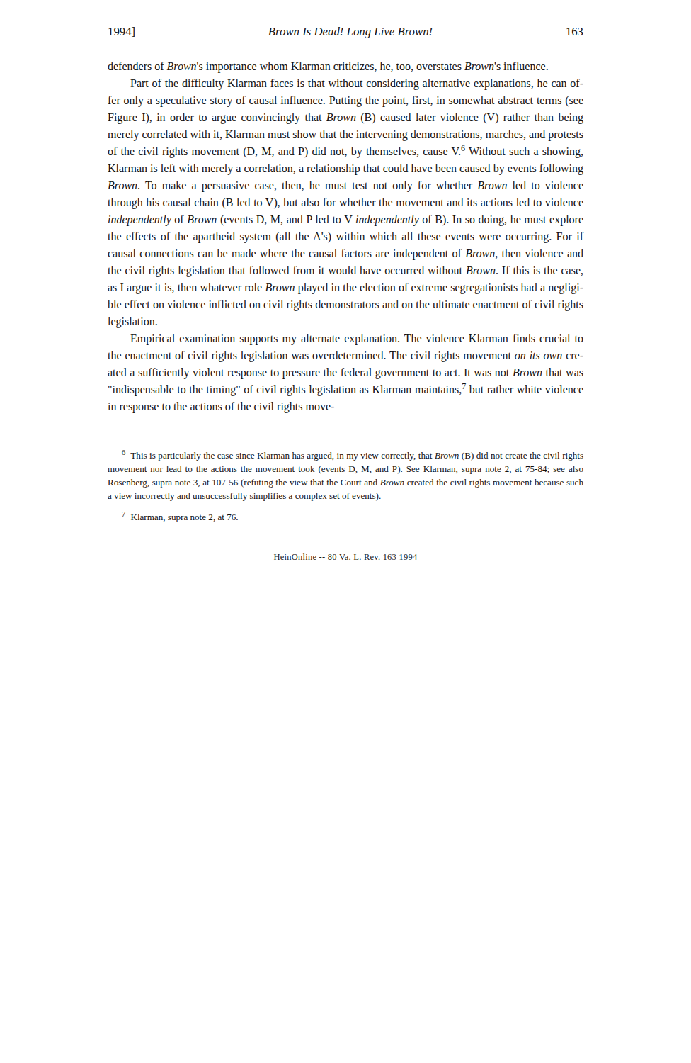1994] Brown Is Dead! Long Live Brown! 163
defenders of Brown's importance whom Klarman criticizes, he, too, overstates Brown's influence.
Part of the difficulty Klarman faces is that without considering alternative explanations, he can offer only a speculative story of causal influence. Putting the point, first, in somewhat abstract terms (see Figure I), in order to argue convincingly that Brown (B) caused later violence (V) rather than being merely correlated with it, Klarman must show that the intervening demonstrations, marches, and protests of the civil rights movement (D, M, and P) did not, by themselves, cause V.6 Without such a showing, Klarman is left with merely a correlation, a relationship that could have been caused by events following Brown. To make a persuasive case, then, he must test not only for whether Brown led to violence through his causal chain (B led to V), but also for whether the movement and its actions led to violence independently of Brown (events D, M, and P led to V independently of B). In so doing, he must explore the effects of the apartheid system (all the A's) within which all these events were occurring. For if causal connections can be made where the causal factors are independent of Brown, then violence and the civil rights legislation that followed from it would have occurred without Brown. If this is the case, as I argue it is, then whatever role Brown played in the election of extreme segregationists had a negligible effect on violence inflicted on civil rights demonstrators and on the ultimate enactment of civil rights legislation.
Empirical examination supports my alternate explanation. The violence Klarman finds crucial to the enactment of civil rights legislation was overdetermined. The civil rights movement on its own created a sufficiently violent response to pressure the federal government to act. It was not Brown that was "indispensable to the timing" of civil rights legislation as Klarman maintains,7 but rather white violence in response to the actions of the civil rights move-
6 This is particularly the case since Klarman has argued, in my view correctly, that Brown (B) did not create the civil rights movement nor lead to the actions the movement took (events D, M, and P). See Klarman, supra note 2, at 75-84; see also Rosenberg, supra note 3, at 107-56 (refuting the view that the Court and Brown created the civil rights movement because such a view incorrectly and unsuccessfully simplifies a complex set of events).
7 Klarman, supra note 2, at 76.
HeinOnline -- 80 Va. L. Rev. 163 1994